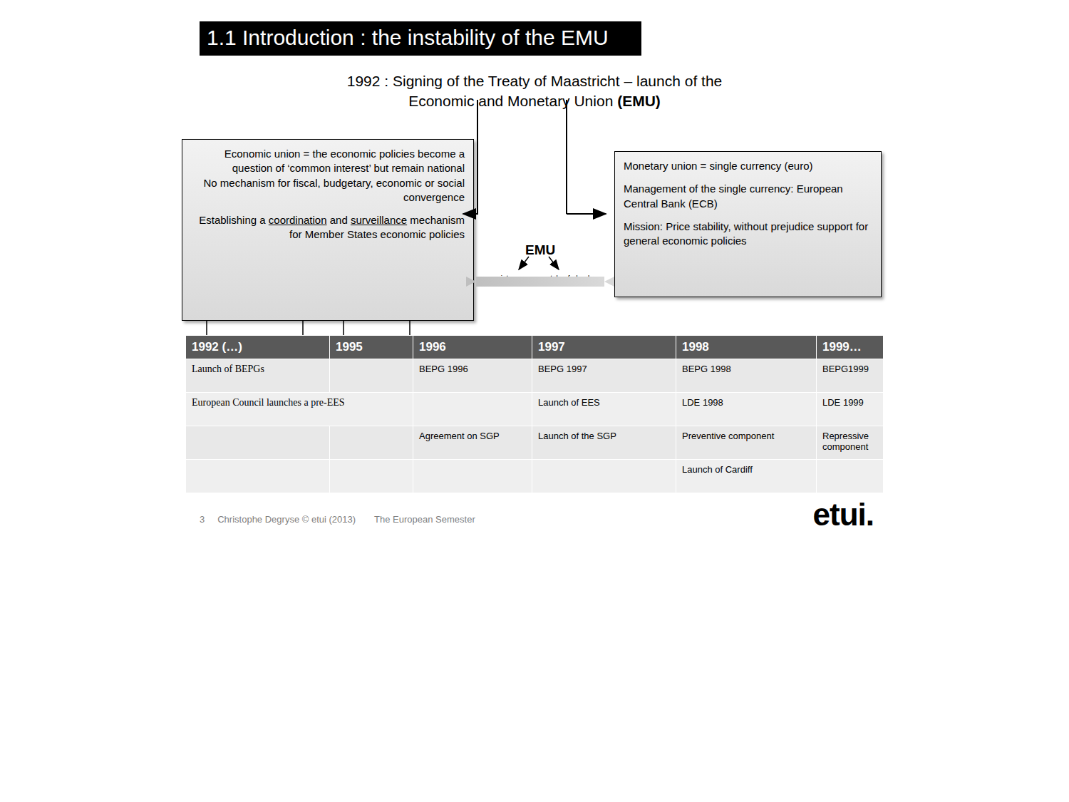1.1 Introduction : the instability of the EMU
1992 : Signing of the Treaty of Maastricht – launch of the
Economic and Monetary Union (EMU)
Economic union = the economic policies become a question of ‘common interest’ but remain national
No mechanism for fiscal, budgetary, economic or social convergence
Establishing a coordination and surveillance mechanism for Member States economic policies
Monetary union = single currency (euro)
Management of the single currency: European Central Bank (ECB)
Mission: Price stability, without prejudice support for general economic policies
EMU
intergovernmental federal
| 1992 (…) | 1995 | 1996 | 1997 | 1998 | 1999… |
| --- | --- | --- | --- | --- | --- |
| Launch of BEPGs | | BEPG 1996 | BEPG 1997 | BEPG 1998 | BEPG1999 |
| European Council launches a pre-EES | | Launch of EES | LDE 1998 | LDE 1999 |
| | | Agreement on SGP | Launch of the SGP | Preventive component | Repressive component |
| | | | | Launch of Cardiff | |
3 Christophe Degryse © etui (2013) The European Semester
etui.